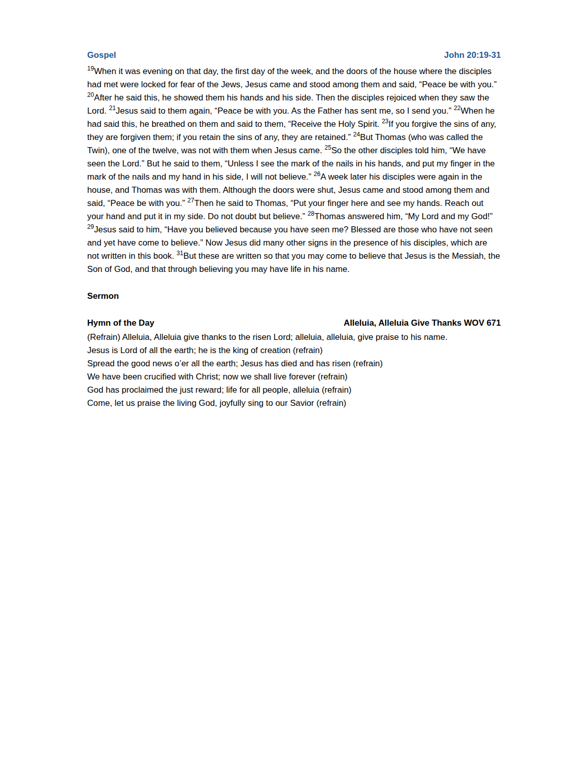Gospel John 20:19-31
19When it was evening on that day, the first day of the week, and the doors of the house where the disciples had met were locked for fear of the Jews, Jesus came and stood among them and said, “Peace be with you.” 20After he said this, he showed them his hands and his side. Then the disciples rejoiced when they saw the Lord. 21Jesus said to them again, “Peace be with you. As the Father has sent me, so I send you.” 22When he had said this, he breathed on them and said to them, “Receive the Holy Spirit. 23If you forgive the sins of any, they are forgiven them; if you retain the sins of any, they are retained.” 24But Thomas (who was called the Twin), one of the twelve, was not with them when Jesus came. 25So the other disciples told him, “We have seen the Lord.” But he said to them, “Unless I see the mark of the nails in his hands, and put my finger in the mark of the nails and my hand in his side, I will not believe.” 26A week later his disciples were again in the house, and Thomas was with them. Although the doors were shut, Jesus came and stood among them and said, “Peace be with you.” 27Then he said to Thomas, “Put your finger here and see my hands. Reach out your hand and put it in my side. Do not doubt but believe.” 28Thomas answered him, “My Lord and my God!” 29Jesus said to him, “Have you believed because you have seen me? Blessed are those who have not seen and yet have come to believe.” Now Jesus did many other signs in the presence of his disciples, which are not written in this book. 31But these are written so that you may come to believe that Jesus is the Messiah, the Son of God, and that through believing you may have life in his name.
Sermon
Hymn of the Day Alleluia, Alleluia Give Thanks WOV 671
(Refrain) Alleluia, Alleluia give thanks to the risen Lord; alleluia, alleluia, give praise to his name.
Jesus is Lord of all the earth; he is the king of creation (refrain)
Spread the good news o’er all the earth; Jesus has died and has risen (refrain)
We have been crucified with Christ; now we shall live forever (refrain)
God has proclaimed the just reward; life for all people, alleluia (refrain)
Come, let us praise the living God, joyfully sing to our Savior (refrain)